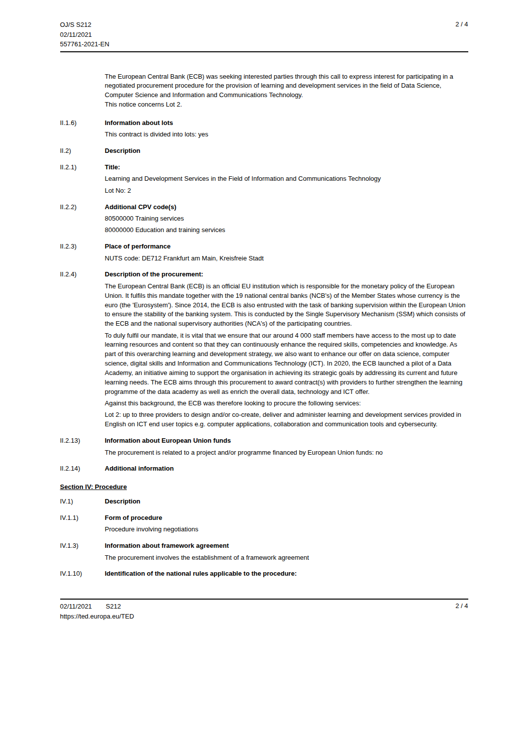OJ/S S212
02/11/2021
557761-2021-EN
2 / 4
The European Central Bank (ECB) was seeking interested parties through this call to express interest for participating in a negotiated procurement procedure for the provision of learning and development services in the field of Data Science, Computer Science and Information and Communications Technology.
This notice concerns Lot 2.
II.1.6)
Information about lots
This contract is divided into lots: yes
II.2)
Description
II.2.1)
Title:
Learning and Development Services in the Field of Information and Communications Technology
Lot No: 2
II.2.2)
Additional CPV code(s)
80500000 Training services
80000000 Education and training services
II.2.3)
Place of performance
NUTS code: DE712 Frankfurt am Main, Kreisfreie Stadt
II.2.4)
Description of the procurement:
The European Central Bank (ECB) is an official EU institution which is responsible for the monetary policy of the European Union. It fulfils this mandate together with the 19 national central banks (NCB's) of the Member States whose currency is the euro (the 'Eurosystem'). Since 2014, the ECB is also entrusted with the task of banking supervision within the European Union to ensure the stability of the banking system. This is conducted by the Single Supervisory Mechanism (SSM) which consists of the ECB and the national supervisory authorities (NCA's) of the participating countries.
To duly fulfil our mandate, it is vital that we ensure that our around 4 000 staff members have access to the most up to date learning resources and content so that they can continuously enhance the required skills, competencies and knowledge. As part of this overarching learning and development strategy, we also want to enhance our offer on data science, computer science, digital skills and Information and Communications Technology (ICT). In 2020, the ECB launched a pilot of a Data Academy, an initiative aiming to support the organisation in achieving its strategic goals by addressing its current and future learning needs. The ECB aims through this procurement to award contract(s) with providers to further strengthen the learning programme of the data academy as well as enrich the overall data, technology and ICT offer.
Against this background, the ECB was therefore looking to procure the following services:
Lot 2: up to three providers to design and/or co-create, deliver and administer learning and development services provided in English on ICT end user topics e.g. computer applications, collaboration and communication tools and cybersecurity.
II.2.13)
Information about European Union funds
The procurement is related to a project and/or programme financed by European Union funds: no
II.2.14)
Additional information
Section IV: Procedure
IV.1)
Description
IV.1.1)
Form of procedure
Procedure involving negotiations
IV.1.3)
Information about framework agreement
The procurement involves the establishment of a framework agreement
IV.1.10)
Identification of the national rules applicable to the procedure:
02/11/2021S212
https://ted.europa.eu/TED
2 / 4